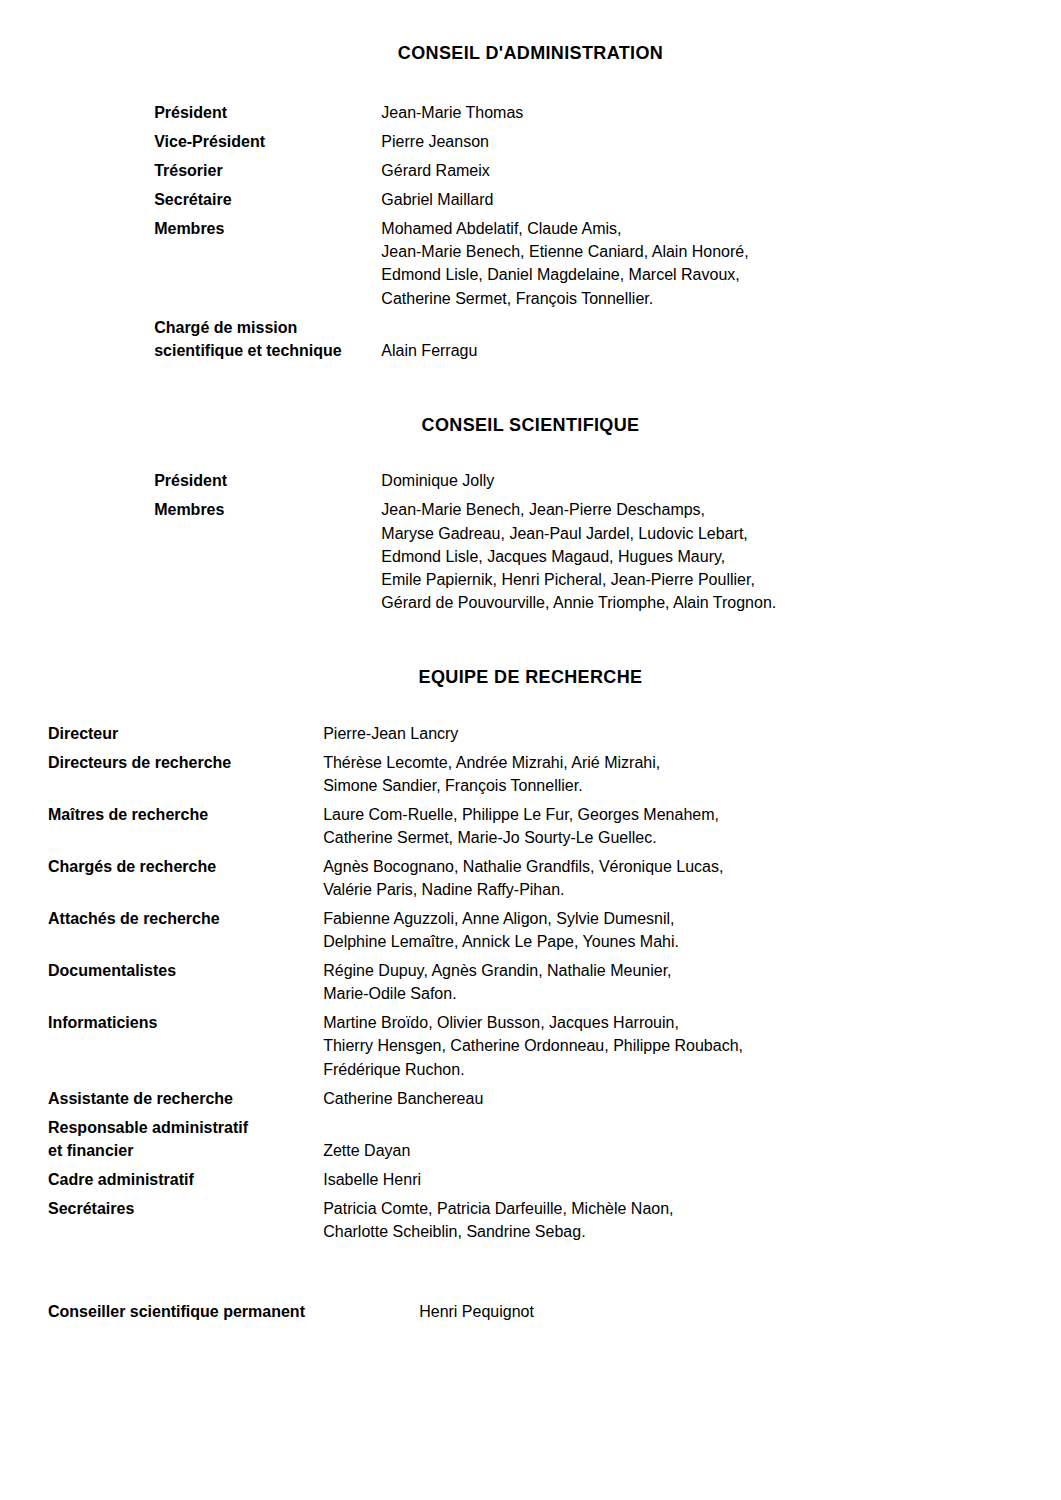CONSEIL D'ADMINISTRATION
| Président | Jean-Marie Thomas |
| Vice-Président | Pierre Jeanson |
| Trésorier | Gérard Rameix |
| Secrétaire | Gabriel Maillard |
| Membres | Mohamed Abdelatif, Claude Amis, Jean-Marie Benech, Etienne Caniard, Alain Honoré, Edmond Lisle, Daniel Magdelaine, Marcel Ravoux, Catherine Sermet, François Tonnellier. |
| Chargé de mission scientifique et technique | Alain Ferragu |
CONSEIL SCIENTIFIQUE
| Président | Dominique Jolly |
| Membres | Jean-Marie Benech, Jean-Pierre Deschamps, Maryse Gadreau, Jean-Paul Jardel, Ludovic Lebart, Edmond Lisle, Jacques Magaud, Hugues Maury, Emile Papiernik, Henri Picheral, Jean-Pierre Poullier, Gérard de Pouvourville, Annie Triomphe, Alain Trognon. |
EQUIPE DE RECHERCHE
| Directeur | Pierre-Jean Lancry |
| Directeurs de recherche | Thérèse Lecomte, Andrée Mizrahi, Arié Mizrahi, Simone Sandier, François Tonnellier. |
| Maîtres de recherche | Laure Com-Ruelle, Philippe Le Fur, Georges Menahem, Catherine Sermet, Marie-Jo Sourty-Le Guellec. |
| Chargés de recherche | Agnès Bocognano, Nathalie Grandfils, Véronique Lucas, Valérie Paris, Nadine Raffy-Pihan. |
| Attachés de recherche | Fabienne Aguzzoli, Anne Aligon, Sylvie Dumesnil, Delphine Lemaître, Annick Le Pape, Younes Mahi. |
| Documentalistes | Régine Dupuy, Agnès Grandin, Nathalie Meunier, Marie-Odile Safon. |
| Informaticiens | Martine Broïdo, Olivier Busson, Jacques Harrouin, Thierry Hensgen, Catherine Ordonneau, Philippe Roubach, Frédérique Ruchon. |
| Assistante de recherche | Catherine Banchereau |
| Responsable administratif et financier | Zette Dayan |
| Cadre administratif | Isabelle Henri |
| Secrétaires | Patricia Comte, Patricia Darfeuille, Michèle Naon, Charlotte Scheiblin, Sandrine Sebag. |
| Conseiller scientifique permanent | Henri Pequignot |